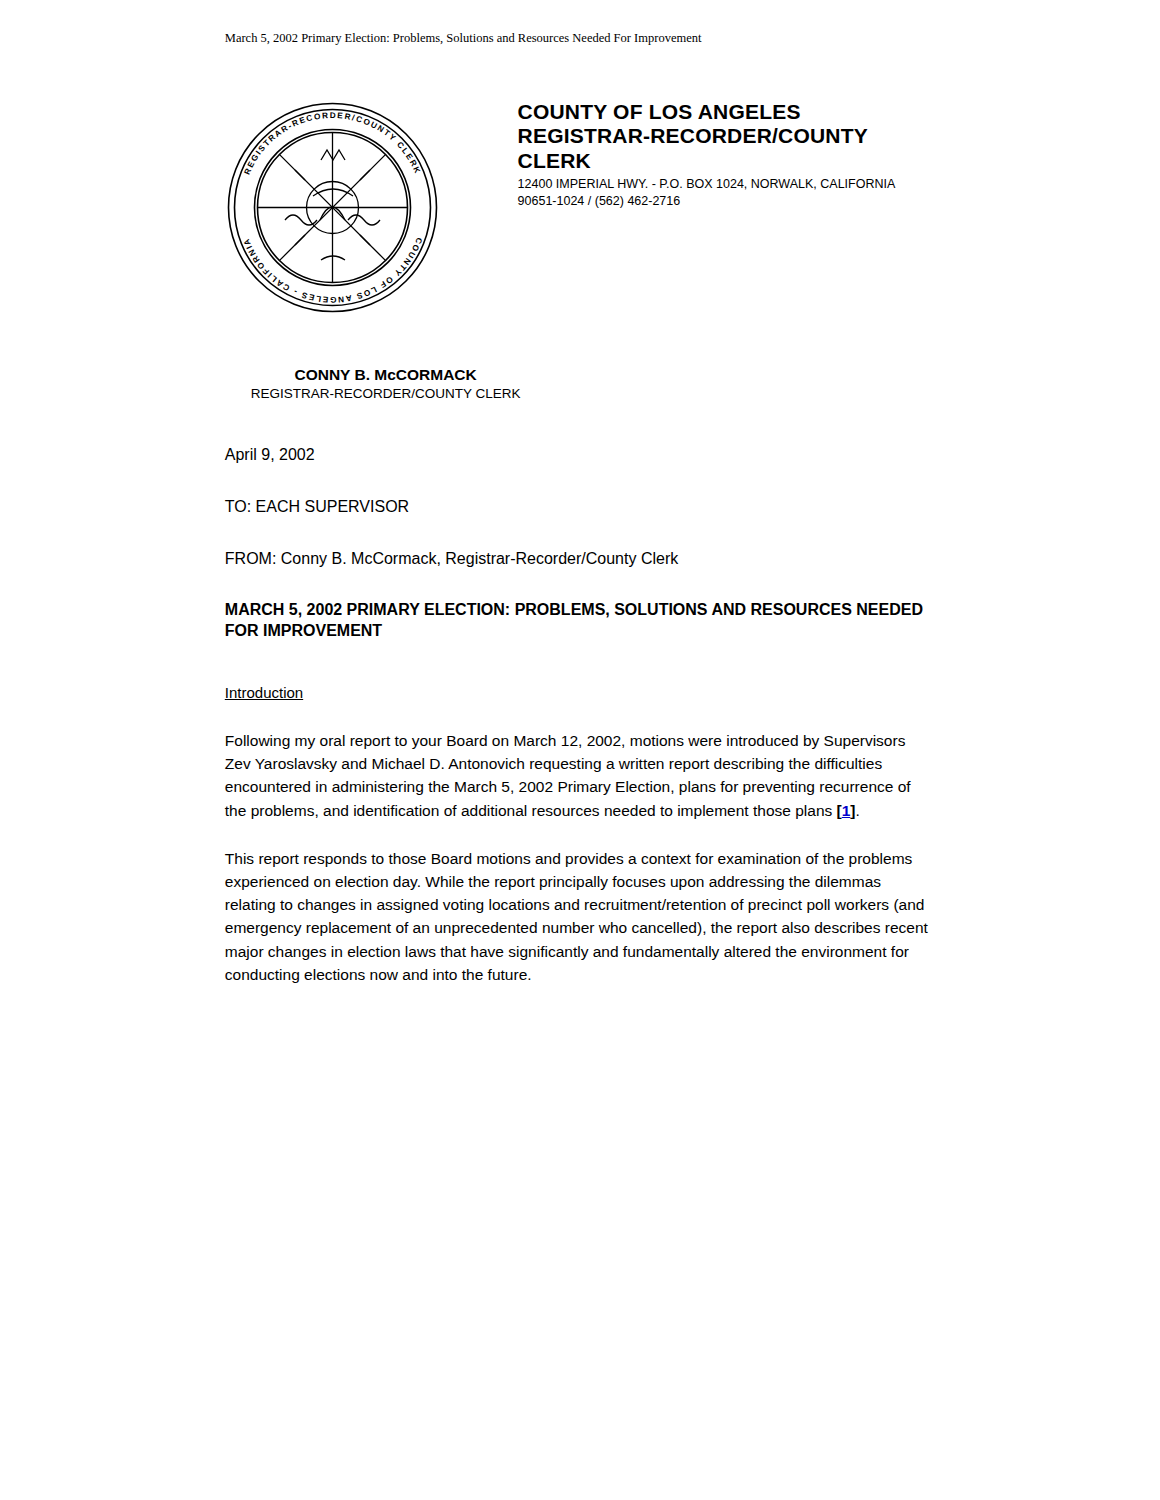March 5, 2002 Primary Election: Problems, Solutions and Resources Needed For Improvement
| REGISTRAR-RECORDER/COUNTY CLERK COUNTY OF LOS ANGELES - CALIFORNIA | COUNTY OF LOS ANGELES REGISTRAR-RECORDER/COUNTY CLERK 12400 IMPERIAL HWY. - P.O. BOX 1024, NORWALK, CALIFORNIA 90651-1024 / (562) 462-2716 |
CONNY B. McCORMACK
REGISTRAR-RECORDER/COUNTY CLERK
April 9, 2002
TO: EACH SUPERVISOR
FROM: Conny B. McCormack, Registrar-Recorder/County Clerk
MARCH 5, 2002 PRIMARY ELECTION: PROBLEMS, SOLUTIONS AND RESOURCES NEEDED FOR IMPROVEMENT
Introduction
Following my oral report to your Board on March 12, 2002, motions were introduced by Supervisors Zev Yaroslavsky and Michael D. Antonovich requesting a written report describing the difficulties encountered in administering the March 5, 2002 Primary Election, plans for preventing recurrence of the problems, and identification of additional resources needed to implement those plans [1].
This report responds to those Board motions and provides a context for examination of the problems experienced on election day. While the report principally focuses upon addressing the dilemmas relating to changes in assigned voting locations and recruitment/retention of precinct poll workers (and emergency replacement of an unprecedented number who cancelled), the report also describes recent major changes in election laws that have significantly and fundamentally altered the environment for conducting elections now and into the future.